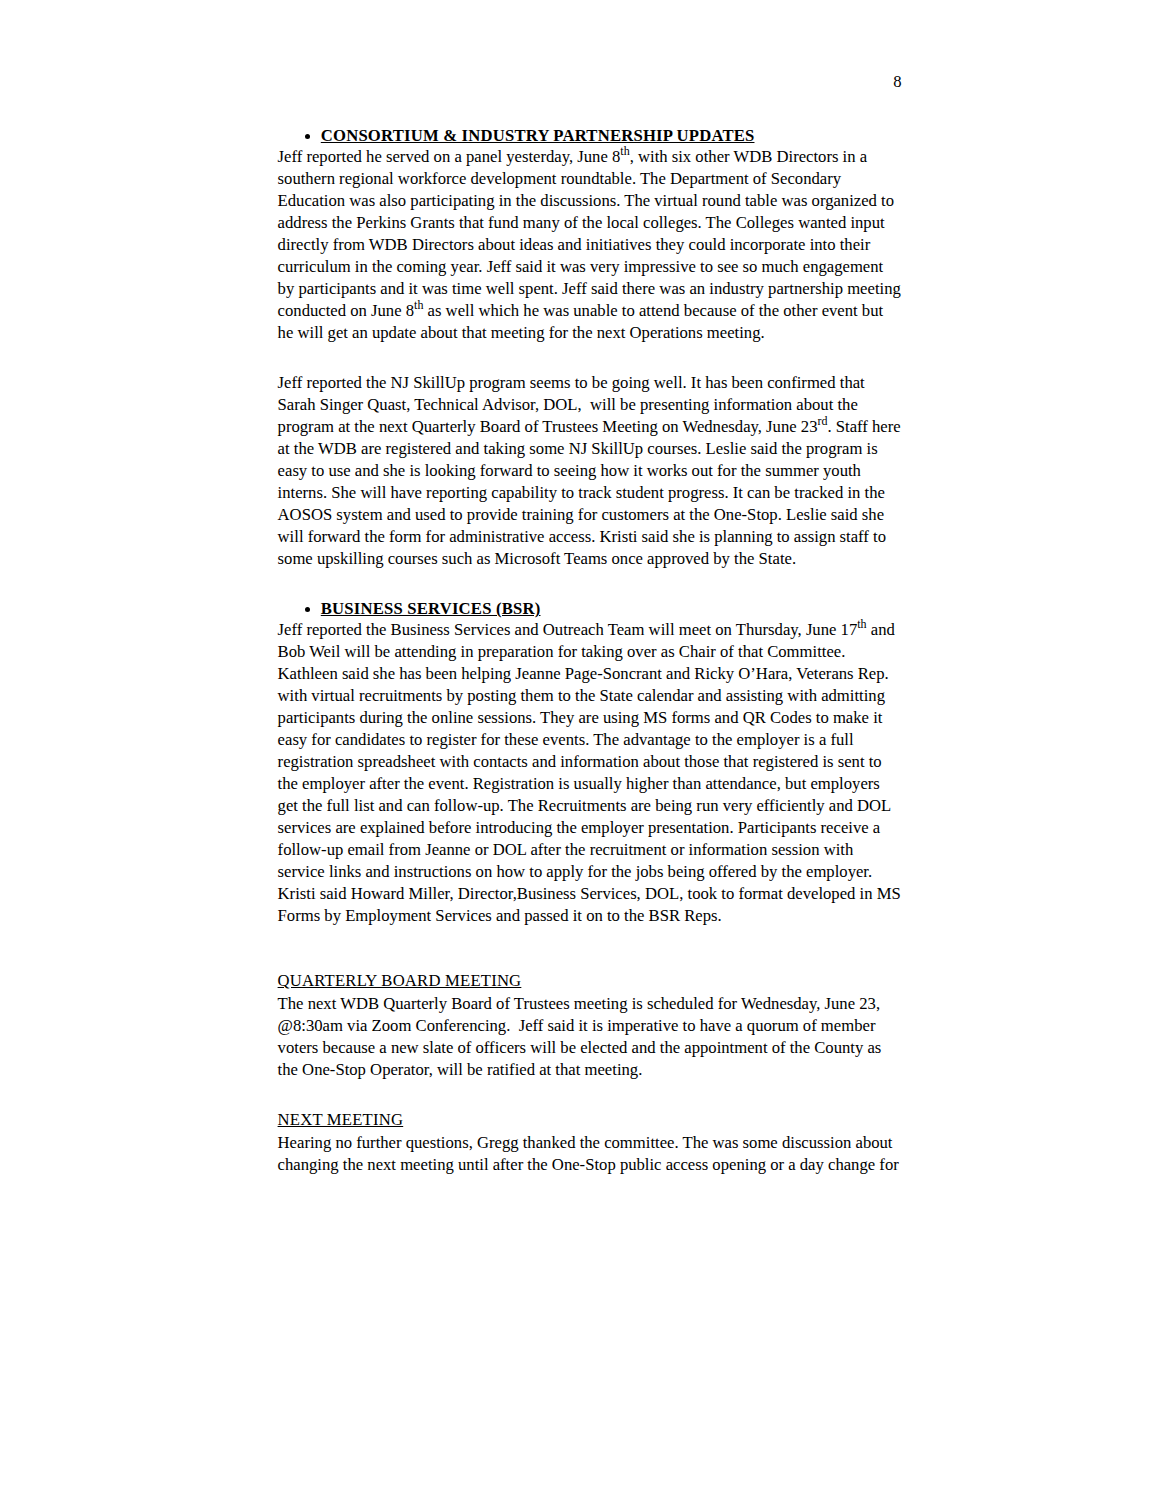8
CONSORTIUM & INDUSTRY PARTNERSHIP UPDATES
Jeff reported he served on a panel yesterday, June 8th, with six other WDB Directors in a southern regional workforce development roundtable. The Department of Secondary Education was also participating in the discussions. The virtual round table was organized to address the Perkins Grants that fund many of the local colleges. The Colleges wanted input directly from WDB Directors about ideas and initiatives they could incorporate into their curriculum in the coming year. Jeff said it was very impressive to see so much engagement by participants and it was time well spent. Jeff said there was an industry partnership meeting conducted on June 8th as well which he was unable to attend because of the other event but he will get an update about that meeting for the next Operations meeting.
Jeff reported the NJ SkillUp program seems to be going well. It has been confirmed that Sarah Singer Quast, Technical Advisor, DOL, will be presenting information about the program at the next Quarterly Board of Trustees Meeting on Wednesday, June 23rd. Staff here at the WDB are registered and taking some NJ SkillUp courses. Leslie said the program is easy to use and she is looking forward to seeing how it works out for the summer youth interns. She will have reporting capability to track student progress. It can be tracked in the AOSOS system and used to provide training for customers at the One-Stop. Leslie said she will forward the form for administrative access. Kristi said she is planning to assign staff to some upskilling courses such as Microsoft Teams once approved by the State.
BUSINESS SERVICES (BSR)
Jeff reported the Business Services and Outreach Team will meet on Thursday, June 17th and Bob Weil will be attending in preparation for taking over as Chair of that Committee. Kathleen said she has been helping Jeanne Page-Soncrant and Ricky O’Hara, Veterans Rep. with virtual recruitments by posting them to the State calendar and assisting with admitting participants during the online sessions. They are using MS forms and QR Codes to make it easy for candidates to register for these events. The advantage to the employer is a full registration spreadsheet with contacts and information about those that registered is sent to the employer after the event. Registration is usually higher than attendance, but employers get the full list and can follow-up. The Recruitments are being run very efficiently and DOL services are explained before introducing the employer presentation. Participants receive a follow-up email from Jeanne or DOL after the recruitment or information session with service links and instructions on how to apply for the jobs being offered by the employer. Kristi said Howard Miller, Director,Business Services, DOL, took to format developed in MS Forms by Employment Services and passed it on to the BSR Reps.
QUARTERLY BOARD MEETING
The next WDB Quarterly Board of Trustees meeting is scheduled for Wednesday, June 23, @8:30am via Zoom Conferencing. Jeff said it is imperative to have a quorum of member voters because a new slate of officers will be elected and the appointment of the County as the One-Stop Operator, will be ratified at that meeting.
NEXT MEETING
Hearing no further questions, Gregg thanked the committee. The was some discussion about changing the next meeting until after the One-Stop public access opening or a day change for